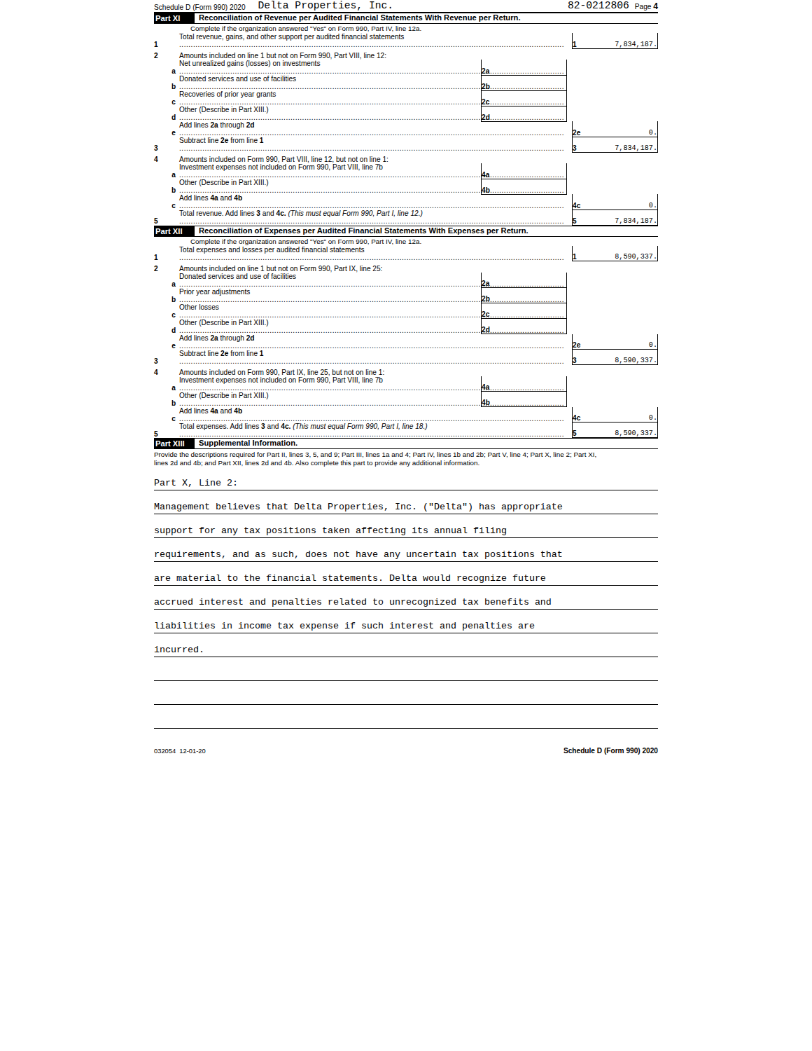Schedule D (Form 990) 2020
Delta Properties, Inc.
82-0212806
Page 4
Part XI
Reconciliation of Revenue per Audited Financial Statements With Revenue per Return.
Complete if the organization answered "Yes" on Form 990, Part IV, line 12a.
| 1 | | Total revenue, gains, and other support per audited financial statements | | | | 1 | 7,834,187. |
| 2 | | Amounts included on line 1 but not on Form 990, Part VIII, line 12: | | | | | |
| | a | Net unrealized gains (losses) on investments | 2a | | | | |
| | b | Donated services and use of facilities | 2b | | | | |
| | c | Recoveries of prior year grants | 2c | | | | |
| | d | Other (Describe in Part XIII.) | 2d | | | | |
| | e | Add lines 2a through 2d | | | | 2e | 0. |
| 3 | | Subtract line 2e from line 1 | | | | 3 | 7,834,187. |
| 4 | | Amounts included on Form 990, Part VIII, line 12, but not on line 1: | | | | | |
| | a | Investment expenses not included on Form 990, Part VIII, line 7b | 4a | | | | |
| | b | Other (Describe in Part XIII.) | 4b | | | | |
| | c | Add lines 4a and 4b | | | | 4c | 0. |
| 5 | | Total revenue. Add lines 3 and 4c. (This must equal Form 990, Part I, line 12.) | | | | 5 | 7,834,187. |
Part XII
Reconciliation of Expenses per Audited Financial Statements With Expenses per Return.
Complete if the organization answered "Yes" on Form 990, Part IV, line 12a.
| 1 | | Total expenses and losses per audited financial statements | | | | 1 | 8,590,337. |
| 2 | | Amounts included on line 1 but not on Form 990, Part IX, line 25: | | | | | |
| | a | Donated services and use of facilities | 2a | | | | |
| | b | Prior year adjustments | 2b | | | | |
| | c | Other losses | 2c | | | | |
| | d | Other (Describe in Part XIII.) | 2d | | | | |
| | e | Add lines 2a through 2d | | | | 2e | 0. |
| 3 | | Subtract line 2e from line 1 | | | | 3 | 8,590,337. |
| 4 | | Amounts included on Form 990, Part IX, line 25, but not on line 1: | | | | | |
| | a | Investment expenses not included on Form 990, Part VIII, line 7b | 4a | | | | |
| | b | Other (Describe in Part XIII.) | 4b | | | | |
| | c | Add lines 4a and 4b | | | | 4c | 0. |
| 5 | | Total expenses. Add lines 3 and 4c. (This must equal Form 990, Part I, line 18.) | | | | 5 | 8,590,337. |
Part XIII
Supplemental Information.
Provide the descriptions required for Part II, lines 3, 5, and 9; Part III, lines 1a and 4; Part IV, lines 1b and 2b; Part V, line 4; Part X, line 2; Part XI,
lines 2d and 4b; and Part XII, lines 2d and 4b. Also complete this part to provide any additional information.
Part X, Line 2:
Management believes that Delta Properties, Inc. ("Delta") has appropriate
support for any tax positions taken affecting its annual filing
requirements, and as such, does not have any uncertain tax positions that
are material to the financial statements. Delta would recognize future
accrued interest and penalties related to unrecognized tax benefits and
liabilities in income tax expense if such interest and penalties are
incurred.
032054 12-01-20
Schedule D (Form 990) 2020